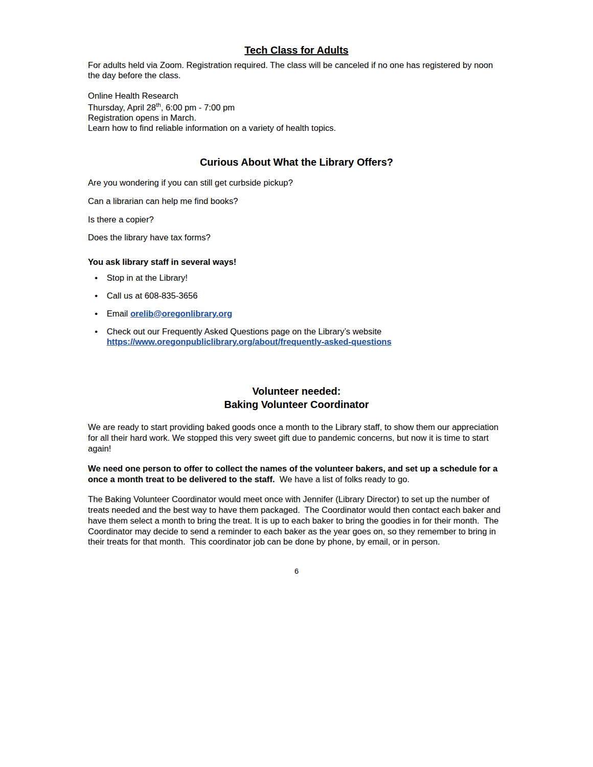Tech Class for Adults
For adults held via Zoom. Registration required. The class will be canceled if no one has registered by noon the day before the class.
Online Health Research
Thursday, April 28th, 6:00 pm - 7:00 pm
Registration opens in March.
Learn how to find reliable information on a variety of health topics.
Curious About What the Library Offers?
Are you wondering if you can still get curbside pickup?
Can a librarian can help me find books?
Is there a copier?
Does the library have tax forms?
You ask library staff in several ways!
Stop in at the Library!
Call us at 608-835-3656
Email orelib@oregonlibrary.org
Check out our Frequently Asked Questions page on the Library’s website https://www.oregonpubliclibrary.org/about/frequently-asked-questions
Volunteer needed:
Baking Volunteer Coordinator
We are ready to start providing baked goods once a month to the Library staff, to show them our appreciation for all their hard work. We stopped this very sweet gift due to pandemic concerns, but now it is time to start again!
We need one person to offer to collect the names of the volunteer bakers, and set up a schedule for a once a month treat to be delivered to the staff. We have a list of folks ready to go.
The Baking Volunteer Coordinator would meet once with Jennifer (Library Director) to set up the number of treats needed and the best way to have them packaged. The Coordinator would then contact each baker and have them select a month to bring the treat. It is up to each baker to bring the goodies in for their month. The Coordinator may decide to send a reminder to each baker as the year goes on, so they remember to bring in their treats for that month. This coordinator job can be done by phone, by email, or in person.
6